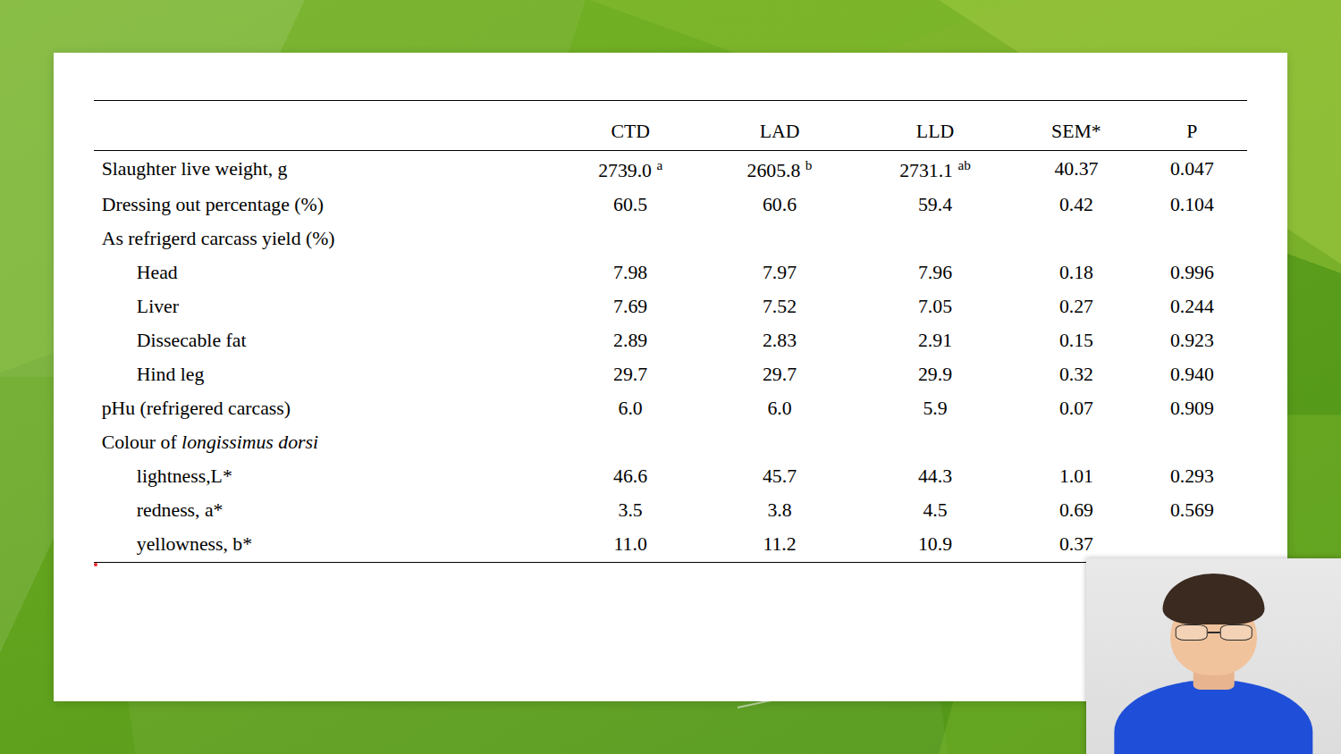| | CTD | LAD | LLD | SEM* | P |
| --- | --- | --- | --- | --- | --- |
| Slaughter live weight, g | 2739.0 a | 2605.8 b | 2731.1 ab | 40.37 | 0.047 |
| Dressing out percentage (%) | 60.5 | 60.6 | 59.4 | 0.42 | 0.104 |
| As refrigerd carcass yield (%) | | | | | |
| Head | 7.98 | 7.97 | 7.96 | 0.18 | 0.996 |
| Liver | 7.69 | 7.52 | 7.05 | 0.27 | 0.244 |
| Dissecable fat | 2.89 | 2.83 | 2.91 | 0.15 | 0.923 |
| Hind leg | 29.7 | 29.7 | 29.9 | 0.32 | 0.940 |
| pHu (refrigered carcass) | 6.0 | 6.0 | 5.9 | 0.07 | 0.909 |
| Colour of longissimus dorsi | | | | | |
| lightness,L* | 46.6 | 45.7 | 44.3 | 1.01 | 0.293 |
| redness, a* | 3.5 | 3.8 | 4.5 | 0.69 | 0.569 |
| yellowness, b* | 11.0 | 11.2 | 10.9 | 0.37 | |